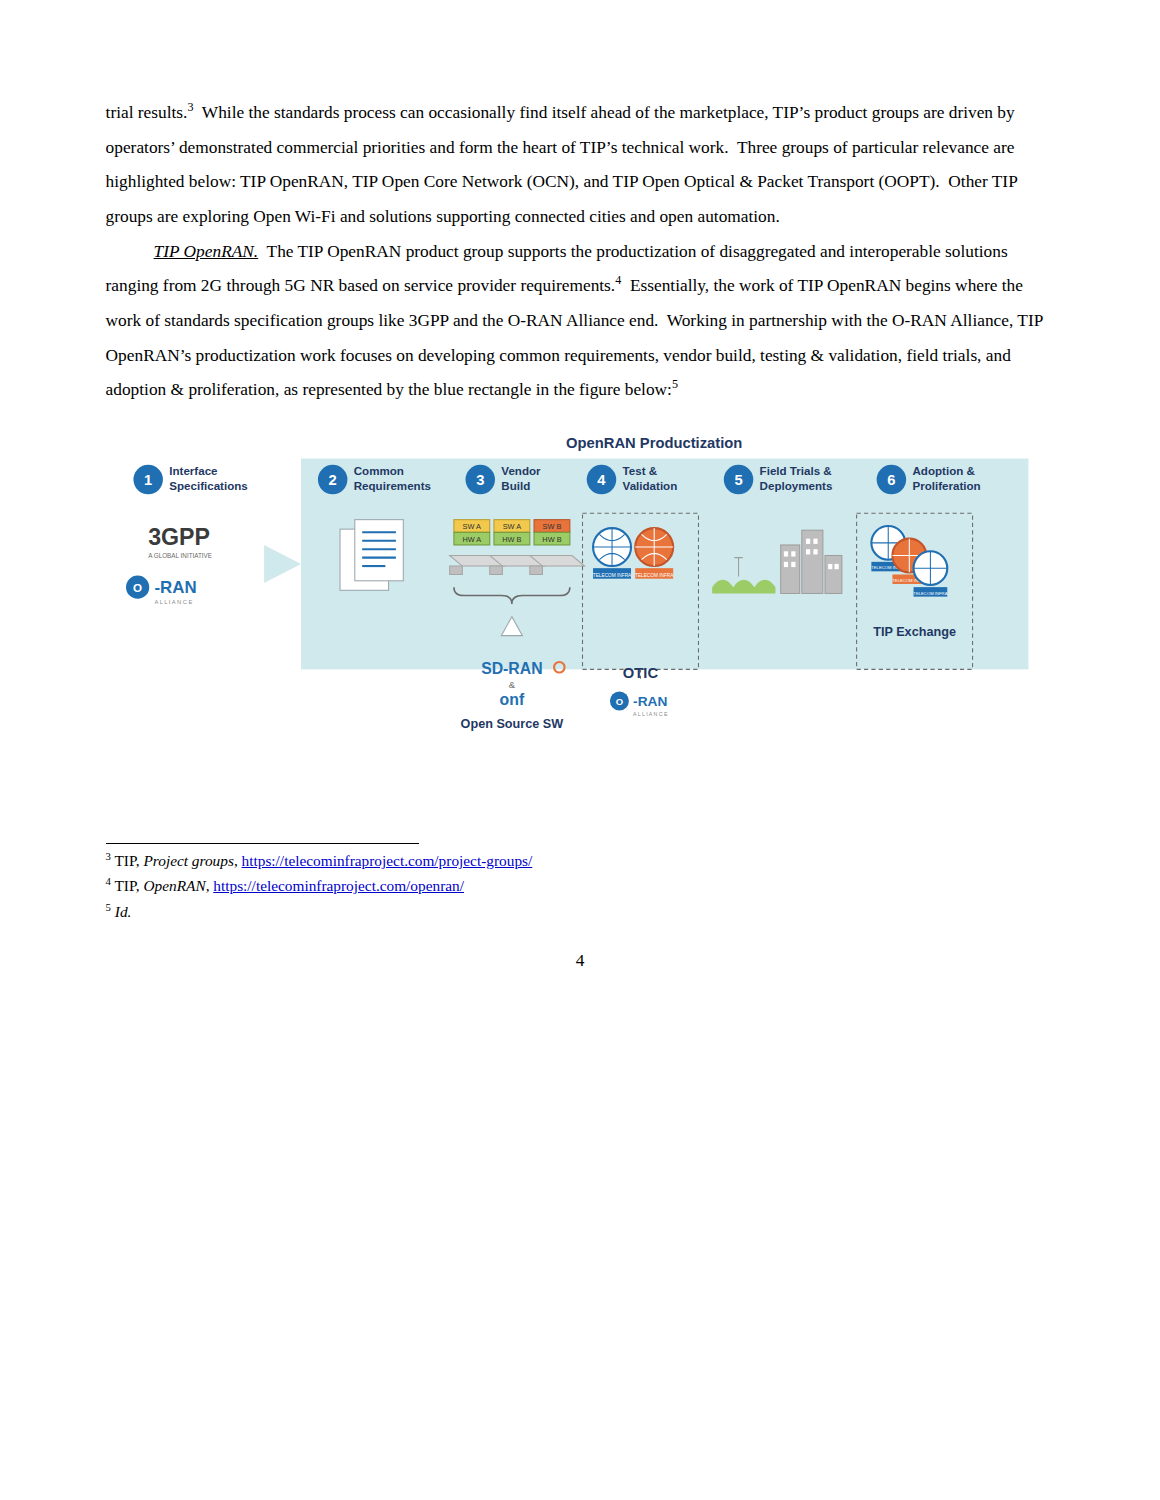trial results.3 While the standards process can occasionally find itself ahead of the marketplace, TIP’s product groups are driven by operators’ demonstrated commercial priorities and form the heart of TIP’s technical work. Three groups of particular relevance are highlighted below: TIP OpenRAN, TIP Open Core Network (OCN), and TIP Open Optical & Packet Transport (OOPT). Other TIP groups are exploring Open Wi-Fi and solutions supporting connected cities and open automation.
TIP OpenRAN. The TIP OpenRAN product group supports the productization of disaggregated and interoperable solutions ranging from 2G through 5G NR based on service provider requirements.4 Essentially, the work of TIP OpenRAN begins where the work of standards specification groups like 3GPP and the O-RAN Alliance end. Working in partnership with the O-RAN Alliance, TIP OpenRAN’s productization work focuses on developing common requirements, vendor build, testing & validation, field trials, and adoption & proliferation, as represented by the blue rectangle in the figure below:5
OpenRAN Productization 1 Interface Specifications 2 Common Requirements 3 Vendor Build 4 Test & Validation 5 Field Trials & Deployments 6 Adoption & Proliferation 3GPP A GLOBAL INITIATIVE O -RAN A L L I A N C E SW A HW A SW A HW B SW B HW B TELECOM INFRA TELECOM INFRA TELECOM INFRA TELECOM INFRA TELECOM INFRA TIP Exchange SD-RAN & onf Open Source SW OTIC O -RAN A L L I A N C E
3 TIP, Project groups, https://telecominfraproject.com/project-groups/
4 TIP, OpenRAN, https://telecominfraproject.com/openran/
5 Id.
4